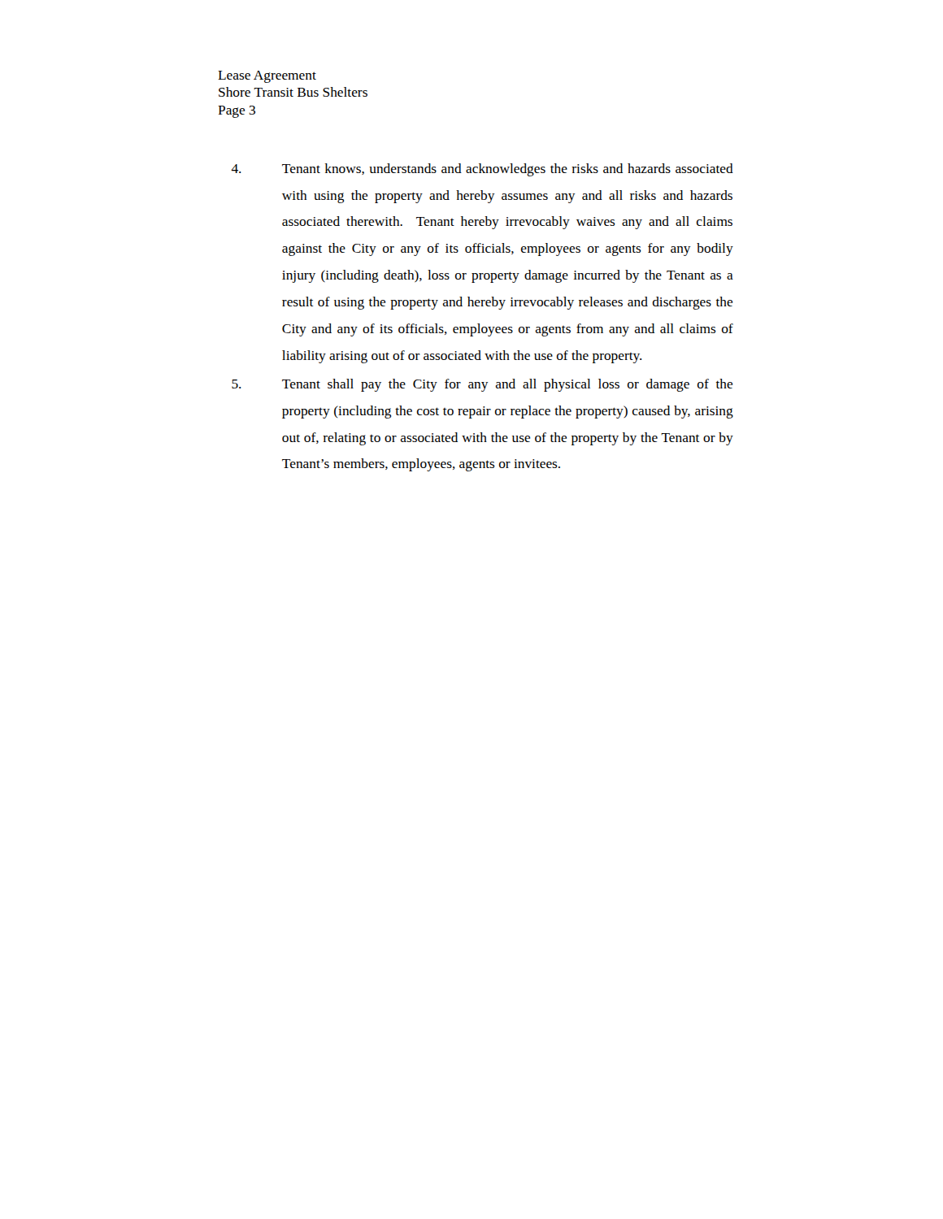Lease Agreement
Shore Transit Bus Shelters
Page 3
4. Tenant knows, understands and acknowledges the risks and hazards associated with using the property and hereby assumes any and all risks and hazards associated therewith. Tenant hereby irrevocably waives any and all claims against the City or any of its officials, employees or agents for any bodily injury (including death), loss or property damage incurred by the Tenant as a result of using the property and hereby irrevocably releases and discharges the City and any of its officials, employees or agents from any and all claims of liability arising out of or associated with the use of the property.
5. Tenant shall pay the City for any and all physical loss or damage of the property (including the cost to repair or replace the property) caused by, arising out of, relating to or associated with the use of the property by the Tenant or by Tenant’s members, employees, agents or invitees.